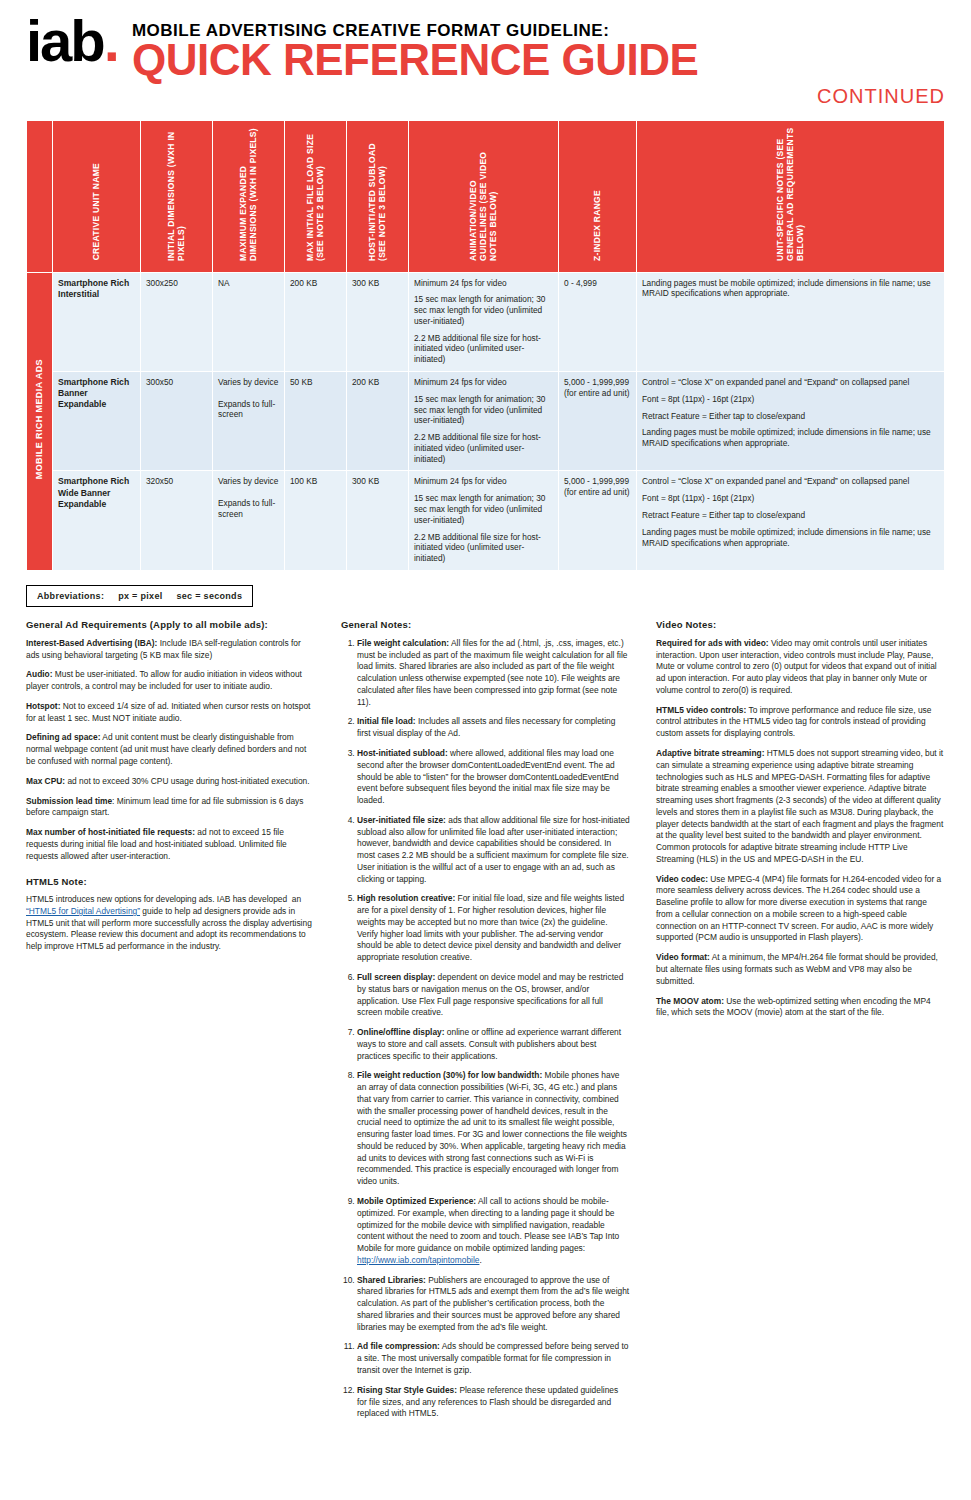iab.
Mobile Advertising Creative Format Guideline:
Quick Reference Guide
Continued
| | Creative Unit Name | Initial Dimensions (WxH in Pixels) | Maximum Expanded Dimensions (WxH in Pixels) | Max Initial File Load Size (See Note 2 Below) | Host-Initiated Subload (See Note 3 Below) | Animation/Video Guidelines (See Video Notes Below) | Z-Index Range | Unit-Specific Notes (See General Ad Requirements Below) |
| --- | --- | --- | --- | --- | --- | --- | --- | --- |
| Mobile Rich Media Ads | Smartphone Rich Interstitial | 300x250 | NA | 200 KB | 300 KB | Minimum 24 fps for video 15 sec max length for animation; 30 sec max length for video (unlimited user-initiated) 2.2 MB additional file size for host-initiated video (unlimited user-initiated) | 0 - 4,999 | Landing pages must be mobile optimized; include dimensions in file name; use MRAID specifications when appropriate. |
| Smartphone Rich Banner Expandable | 300x50 | Varies by device Expands to full-screen | 50 KB | 200 KB | Minimum 24 fps for video 15 sec max length for animation; 30 sec max length for video (unlimited user-initiated) 2.2 MB additional file size for host-initiated video (unlimited user-initiated) | 5,000 - 1,999,999 (for entire ad unit) | Control = “Close X” on expanded panel and “Expand” on collapsed panel Font = 8pt (11px) - 16pt (21px) Retract Feature = Either tap to close/expand Landing pages must be mobile optimized; include dimensions in file name; use MRAID specifications when appropriate. |
| Smartphone Rich Wide Banner Expandable | 320x50 | Varies by device Expands to full-screen | 100 KB | 300 KB | Minimum 24 fps for video 15 sec max length for animation; 30 sec max length for video (unlimited user-initiated) 2.2 MB additional file size for host-initiated video (unlimited user-initiated) | 5,000 - 1,999,999 (for entire ad unit) | Control = “Close X” on expanded panel and “Expand” on collapsed panel Font = 8pt (11px) - 16pt (21px) Retract Feature = Either tap to close/expand Landing pages must be mobile optimized; include dimensions in file name; use MRAID specifications when appropriate. |
Abbreviations: px = pixel sec = seconds
General Ad Requirements (Apply to all mobile ads):
Interest-Based Advertising (IBA): Include IBA self-regulation controls for ads using behavioral targeting (5 KB max file size)
Audio: Must be user-initiated. To allow for audio initiation in videos without player controls, a control may be included for user to initiate audio.
Hotspot: Not to exceed 1/4 size of ad. Initiated when cursor rests on hotspot for at least 1 sec. Must NOT initiate audio.
Defining ad space: Ad unit content must be clearly distinguishable from normal webpage content (ad unit must have clearly defined borders and not be confused with normal page content).
Max CPU: ad not to exceed 30% CPU usage during host-initiated execution.
Submission lead time: Minimum lead time for ad file submission is 6 days before campaign start.
Max number of host-initiated file requests: ad not to exceed 15 file requests during initial file load and host-initiated subload. Unlimited file requests allowed after user-interaction.
HTML5 Note:
HTML5 introduces new options for developing ads. IAB has developed an “HTML5 for Digital Advertising” guide to help ad designers provide ads in HTML5 unit that will perform more successfully across the display advertising ecosystem. Please review this document and adopt its recommendations to help improve HTML5 ad performance in the industry.
General Notes:
File weight calculation: All files for the ad (.html, .js, .css, images, etc.) must be included as part of the maximum file weight calculation for all file load limits. Shared libraries are also included as part of the file weight calculation unless otherwise expempted (see note 10). File weights are calculated after files have been compressed into gzip format (see note 11).
Initial file load: Includes all assets and files necessary for completing first visual display of the Ad.
Host-initiated subload: where allowed, additional files may load one second after the browser domContentLoadedEventEnd event. The ad should be able to “listen” for the browser domContentLoadedEventEnd event before subsequent files beyond the initial max file size may be loaded.
User-initiated file size: ads that allow additional file size for host-initiated subload also allow for unlimited file load after user-initiated interaction; however, bandwidth and device capabilities should be considered. In most cases 2.2 MB should be a sufficient maximum for complete file size. User initiation is the willful act of a user to engage with an ad, such as clicking or tapping.
High resolution creative: For initial file load, size and file weights listed are for a pixel density of 1. For higher resolution devices, higher file weights may be accepted but no more than twice (2x) the guideline. Verify higher load limits with your publisher. The ad-serving vendor should be able to detect device pixel density and bandwidth and deliver appropriate resolution creative.
Full screen display: dependent on device model and may be restricted by status bars or navigation menus on the OS, browser, and/or application. Use Flex Full page responsive specifications for all full screen mobile creative.
Online/offline display: online or offline ad experience warrant different ways to store and call assets. Consult with publishers about best practices specific to their applications.
File weight reduction (30%) for low bandwidth: Mobile phones have an array of data connection possibilities (Wi-Fi, 3G, 4G etc.) and plans that vary from carrier to carrier. This variance in connectivity, combined with the smaller processing power of handheld devices, result in the crucial need to optimize the ad unit to its smallest file weight possible, ensuring faster load times. For 3G and lower connections the file weights should be reduced by 30%. When applicable, targeting heavy rich media ad units to devices with strong fast connections such as Wi-Fi is recommended. This practice is especially encouraged with longer from video units.
Mobile Optimized Experience: All call to actions should be mobile-optimized. For example, when directing to a landing page it should be optimized for the mobile device with simplified navigation, readable content without the need to zoom and touch. Please see IAB’s Tap Into Mobile for more guidance on mobile optimized landing pages: http://www.iab.com/tapintomobile.
Shared Libraries: Publishers are encouraged to approve the use of shared libraries for HTML5 ads and exempt them from the ad’s file weight calculation. As part of the publisher’s certification process, both the shared libraries and their sources must be approved before any shared libraries may be exempted from the ad’s file weight.
Ad file compression: Ads should be compressed before being served to a site. The most universally compatible format for file compression in transit over the Internet is gzip.
Rising Star Style Guides: Please reference these updated guidelines for file sizes, and any references to Flash should be disregarded and replaced with HTML5.
Video Notes:
Required for ads with video: Video may omit controls until user initiates interaction. Upon user interaction, video controls must include Play, Pause, Mute or volume control to zero (0) output for videos that expand out of initial ad upon interaction. For auto play videos that play in banner only Mute or volume control to zero(0) is required.
HTML5 video controls: To improve performance and reduce file size, use control attributes in the HTML5 video tag for controls instead of providing custom assets for displaying controls.
Adaptive bitrate streaming: HTML5 does not support streaming video, but it can simulate a streaming experience using adaptive bitrate streaming technologies such as HLS and MPEG-DASH. Formatting files for adaptive bitrate streaming enables a smoother viewer experience. Adaptive bitrate streaming uses short fragments (2-3 seconds) of the video at different quality levels and stores them in a playlist file such as M3U8. During playback, the player detects bandwidth at the start of each fragment and plays the fragment at the quality level best suited to the bandwidth and player environment. Common protocols for adaptive bitrate streaming include HTTP Live Streaming (HLS) in the US and MPEG-DASH in the EU.
Video codec: Use MPEG-4 (MP4) file formats for H.264-encoded video for a more seamless delivery across devices. The H.264 codec should use a Baseline profile to allow for more diverse execution in systems that range from a cellular connection on a mobile screen to a high-speed cable connection on an HTTP-connect TV screen. For audio, AAC is more widely supported (PCM audio is unsupported in Flash players).
Video format: At a minimum, the MP4/H.264 file format should be provided, but alternate files using formats such as WebM and VP8 may also be submitted.
The MOOV atom: Use the web-optimized setting when encoding the MP4 file, which sets the MOOV (movie) atom at the start of the file.